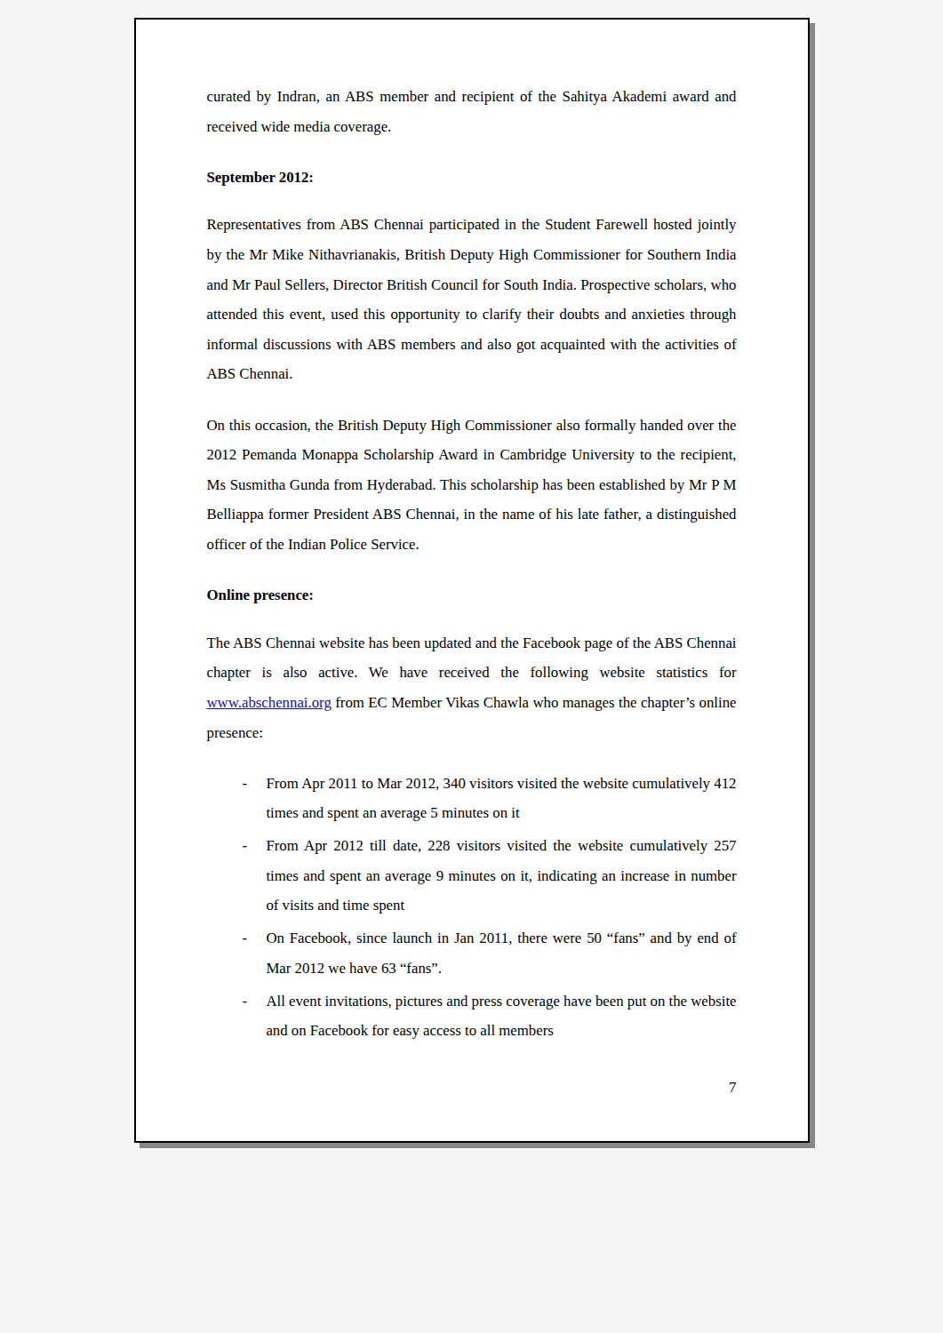curated by Indran, an ABS member and recipient of the Sahitya Akademi award and received wide media coverage.
September 2012:
Representatives from ABS Chennai participated in the Student Farewell hosted jointly by the Mr Mike Nithavrianakis, British Deputy High Commissioner for Southern India and Mr Paul Sellers, Director British Council for South India. Prospective scholars, who attended this event, used this opportunity to clarify their doubts and anxieties through informal discussions with ABS members and also got acquainted with the activities of ABS Chennai.
On this occasion, the British Deputy High Commissioner also formally handed over the 2012 Pemanda Monappa Scholarship Award in Cambridge University to the recipient, Ms Susmitha Gunda from Hyderabad. This scholarship has been established by Mr P M Belliappa former President ABS Chennai, in the name of his late father, a distinguished officer of the Indian Police Service.
Online presence:
The ABS Chennai website has been updated and the Facebook page of the ABS Chennai chapter is also active. We have received the following website statistics for www.abschennai.org from EC Member Vikas Chawla who manages the chapter’s online presence:
From Apr 2011 to Mar 2012, 340 visitors visited the website cumulatively 412 times and spent an average 5 minutes on it
From Apr 2012 till date, 228 visitors visited the website cumulatively 257 times and spent an average 9 minutes on it, indicating an increase in number of visits and time spent
On Facebook, since launch in Jan 2011, there were 50 “fans” and by end of Mar 2012 we have 63 “fans”.
All event invitations, pictures and press coverage have been put on the website and on Facebook for easy access to all members
7